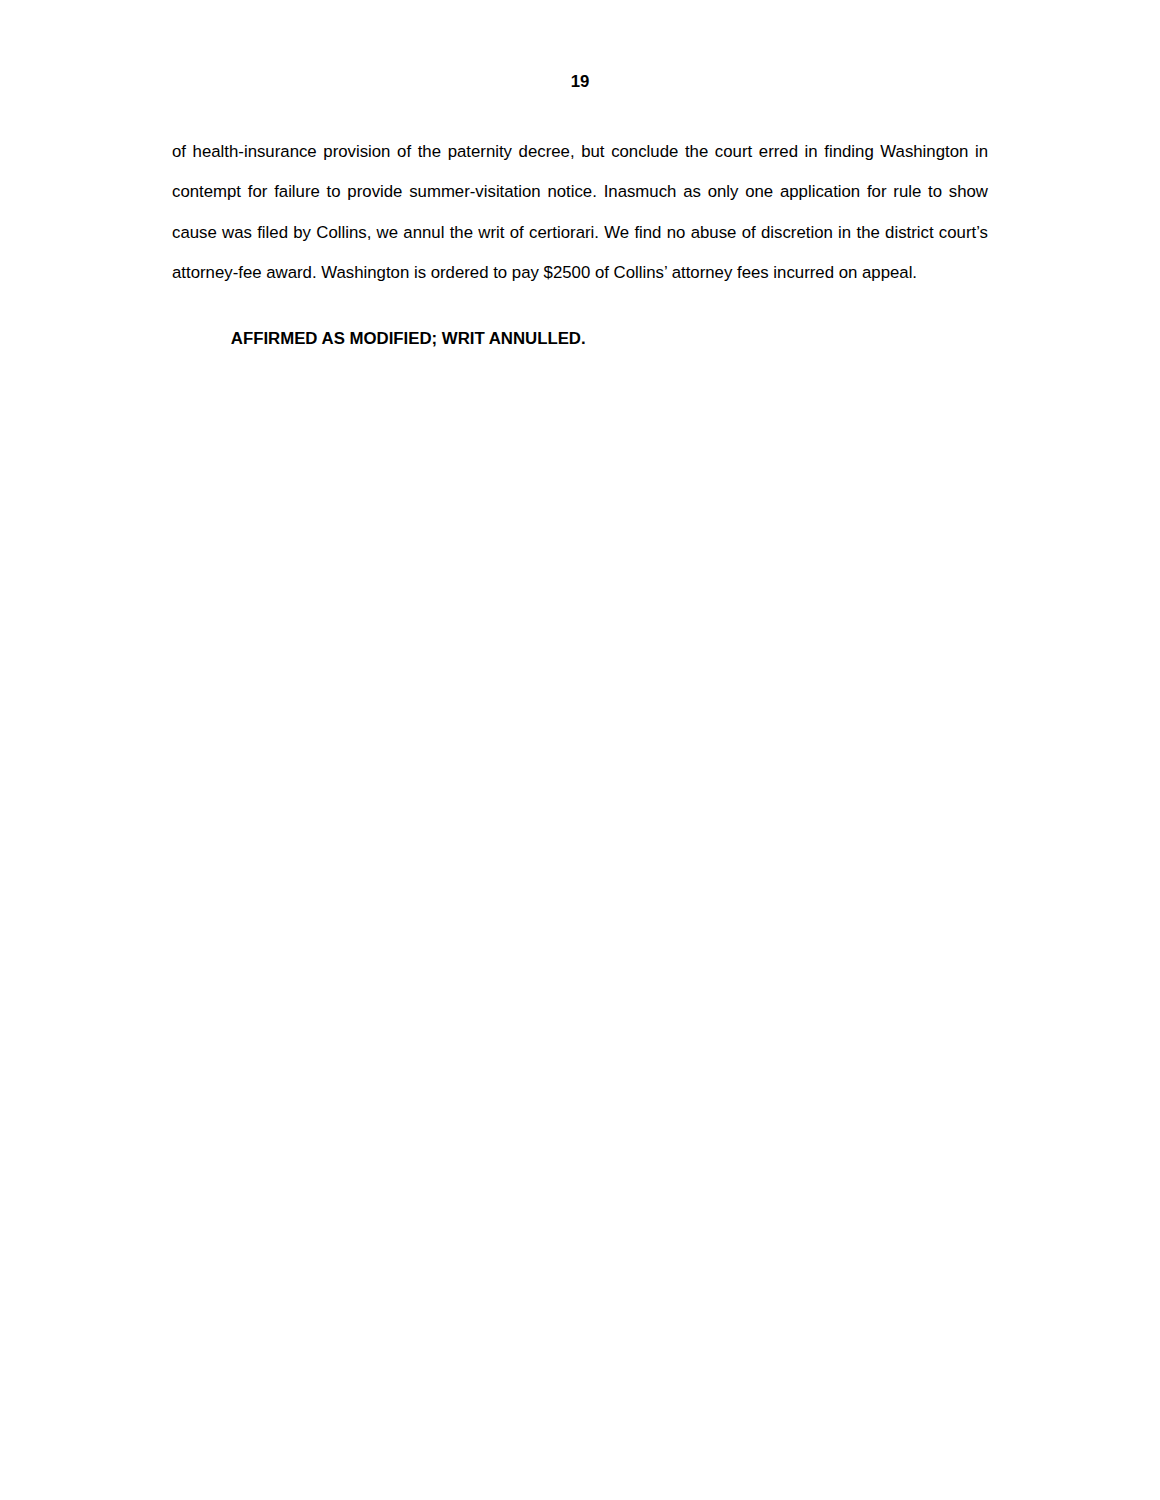19
of health-insurance provision of the paternity decree, but conclude the court erred in finding Washington in contempt for failure to provide summer-visitation notice. Inasmuch as only one application for rule to show cause was filed by Collins, we annul the writ of certiorari. We find no abuse of discretion in the district court’s attorney-fee award. Washington is ordered to pay $2500 of Collins’ attorney fees incurred on appeal.
AFFIRMED AS MODIFIED; WRIT ANNULLED.